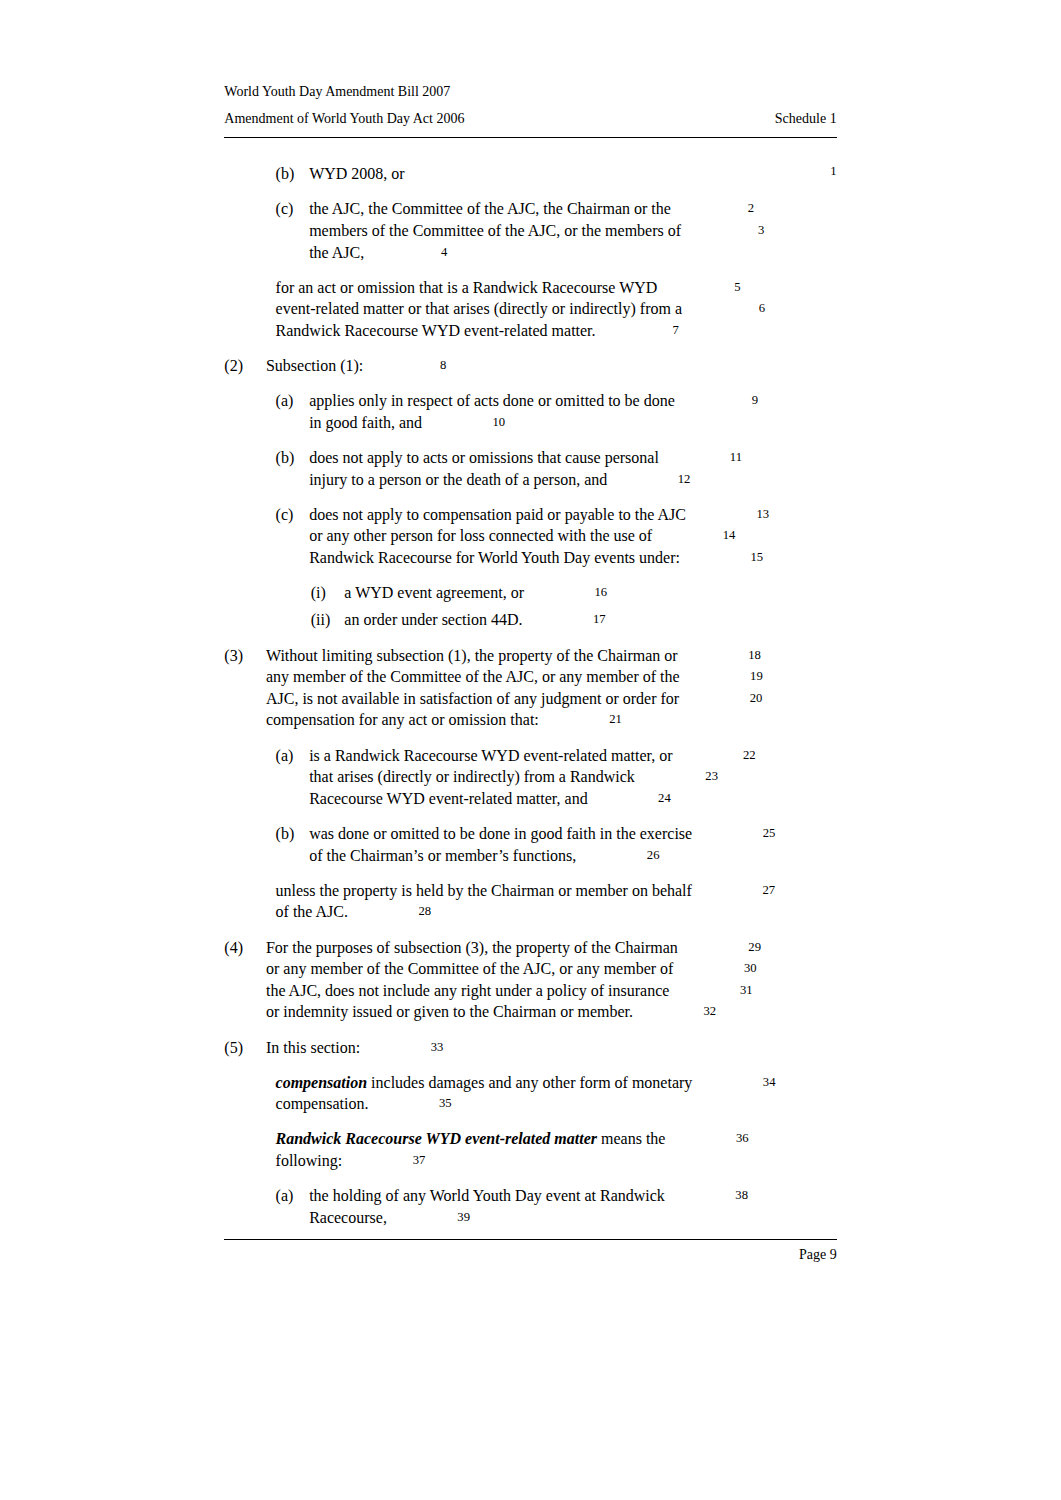World Youth Day Amendment Bill 2007
Amendment of World Youth Day Act 2006 Schedule 1
1
(b) WYD 2008, or
(c) 2the AJC, the Committee of the AJC, the Chairman or the
3members of the Committee of the AJC, or the members of
4the AJC,
5for an act or omission that is a Randwick Racecourse WYD
6event-related matter or that arises (directly or indirectly) from a
7 Randwick Racecourse WYD event-related matter.
(2) 8 Subsection (1):
(a) 9applies only in respect of acts done or omitted to be done
10in good faith, and
(b) 11does not apply to acts or omissions that cause personal
12injury to a person or the death of a person, and
(c) 13does not apply to compensation paid or payable to the AJC
14or any other person for loss connected with the use of
15 Randwick Racecourse for World Youth Day events under:
(i) 16a WYD event agreement, or
(ii) 17an order under section 44D.
(3) 18 Without limiting subsection (1), the property of the Chairman or
19any member of the Committee of the AJC, or any member of the
20 AJC, is not available in satisfaction of any judgment or order for
21compensation for any act or omission that:
(a) 22is a Randwick Racecourse WYD event-related matter, or
23that arises (directly or indirectly) from a Randwick
24 Racecourse WYD event-related matter, and
(b) 25was done or omitted to be done in good faith in the exercise
26of the Chairman’s or member’s functions,
27unless the property is held by the Chairman or member on behalf
28of the AJC.
(4) 29 For the purposes of subsection (3), the property of the Chairman
30or any member of the Committee of the AJC, or any member of
31the AJC, does not include any right under a policy of insurance
32or indemnity issued or given to the Chairman or member.
(5) 33 In this section:
34 compensation includes damages and any other form of monetary
35compensation.
36 Randwick Racecourse WYD event-related matter means the
37following:
(a) 38the holding of any World Youth Day event at Randwick
39 Racecourse,
Page 9